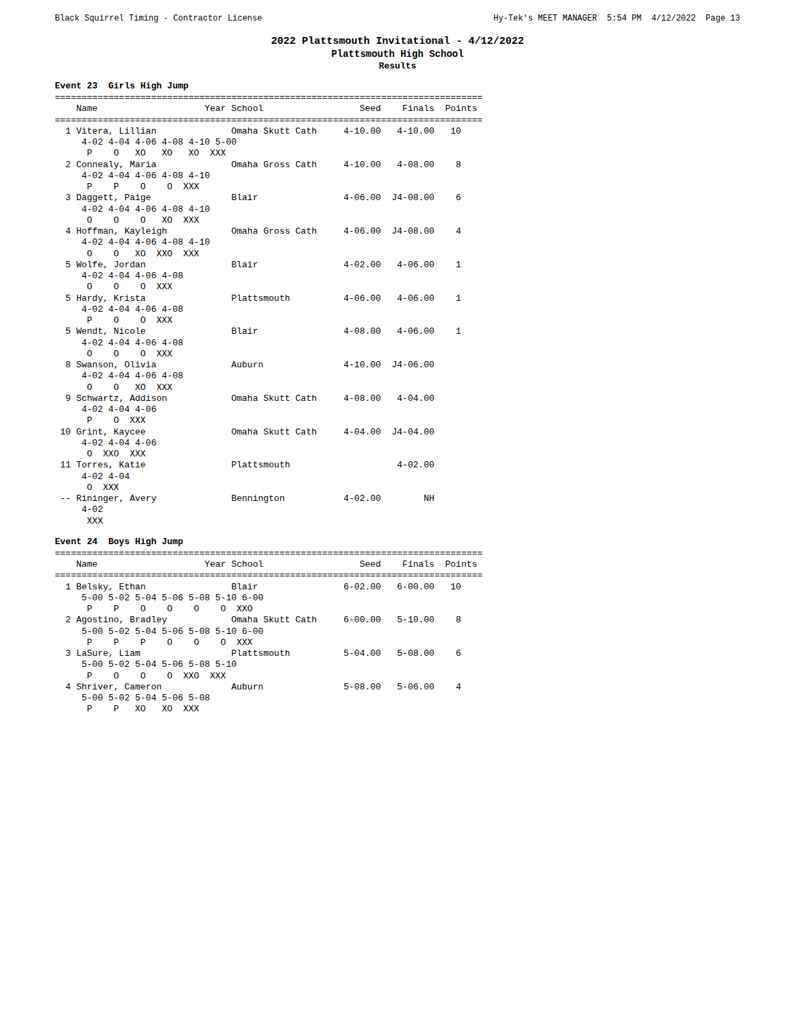Black Squirrel Timing - Contractor License Hy-Tek's MEET MANAGER 5:54 PM 4/12/2022 Page 13
2022 Plattsmouth Invitational - 4/12/2022
Plattsmouth High School
Results
Event 23 Girls High Jump
================================================================================
    Name                    Year School                  Seed    Finals  Points
================================================================================
  1 Vitera, Lillian              Omaha Skutt Cath     4-10.00   4-10.00   10 
     4-02 4-04 4-06 4-08 4-10 5-00 
      P    O   XO   XO   XO  XXX 
  2 Connealy, Maria              Omaha Gross Cath     4-10.00   4-08.00    8 
     4-02 4-04 4-06 4-08 4-10 
      P    P    O    O  XXX 
  3 Daggett, Paige               Blair                4-06.00  J4-08.00    6 
     4-02 4-04 4-06 4-08 4-10 
      O    O    O   XO  XXX 
  4 Hoffman, Kayleigh            Omaha Gross Cath     4-06.00  J4-08.00    4 
     4-02 4-04 4-06 4-08 4-10 
      O    O   XO  XXO  XXX 
  5 Wolfe, Jordan                Blair                4-02.00   4-06.00    1 
     4-02 4-04 4-06 4-08 
      O    O    O  XXX 
  5 Hardy, Krista                Plattsmouth          4-06.00   4-06.00    1 
     4-02 4-04 4-06 4-08 
      P    O    O  XXX 
  5 Wendt, Nicole                Blair                4-08.00   4-06.00    1 
     4-02 4-04 4-06 4-08 
      O    O    O  XXX 
  8 Swanson, Olivia              Auburn               4-10.00  J4-06.00 
     4-02 4-04 4-06 4-08 
      O    O   XO  XXX 
  9 Schwartz, Addison            Omaha Skutt Cath     4-08.00   4-04.00 
     4-02 4-04 4-06 
      P    O  XXX 
 10 Grint, Kaycee                Omaha Skutt Cath     4-04.00  J4-04.00 
     4-02 4-04 4-06 
      O  XXO  XXX 
 11 Torres, Katie                Plattsmouth                    4-02.00 
     4-02 4-04 
      O  XXX 
 -- Rininger, Avery              Bennington           4-02.00        NH 
     4-02 
      XXX 
Event 24 Boys High Jump
================================================================================
    Name                    Year School                  Seed    Finals  Points
================================================================================
  1 Belsky, Ethan                Blair                6-02.00   6-00.00   10 
     5-00 5-02 5-04 5-06 5-08 5-10 6-00 
      P    P    O    O    O    O  XXO 
  2 Agostino, Bradley            Omaha Skutt Cath     6-00.00   5-10.00    8 
     5-00 5-02 5-04 5-06 5-08 5-10 6-00 
      P    P    P    O    O    O  XXX 
  3 LaSure, Liam                 Plattsmouth          5-04.00   5-08.00    6 
     5-00 5-02 5-04 5-06 5-08 5-10 
      P    O    O    O  XXO  XXX 
  4 Shriver, Cameron             Auburn               5-08.00   5-06.00    4 
     5-00 5-02 5-04 5-06 5-08 
      P    P   XO   XO  XXX